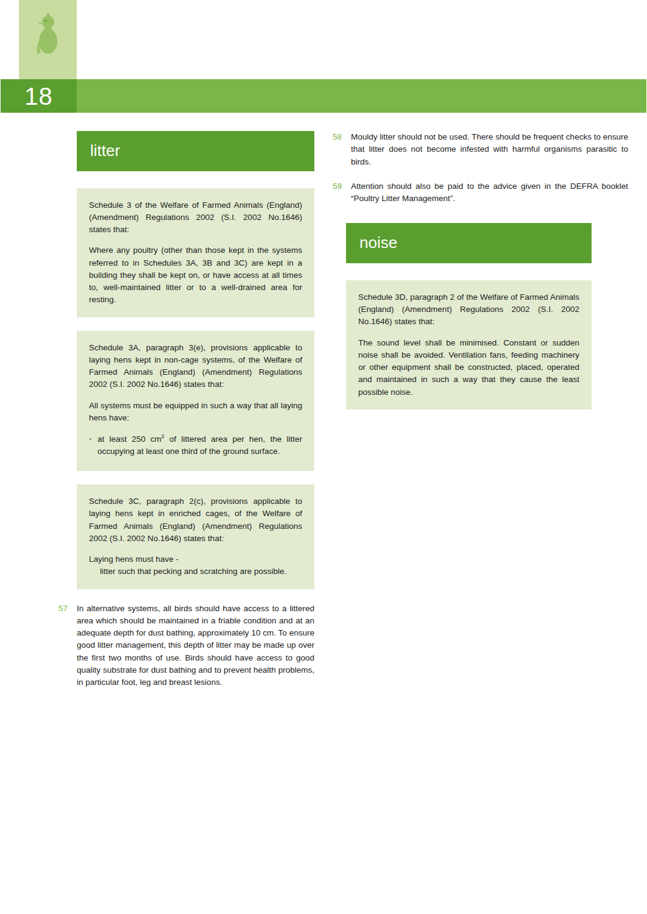18
litter
Schedule 3 of the Welfare of Farmed Animals (England) (Amendment) Regulations 2002 (S.I. 2002 No.1646) states that:
Where any poultry (other than those kept in the systems referred to in Schedules 3A, 3B and 3C) are kept in a building they shall be kept on, or have access at all times to, well-maintained litter or to a well-drained area for resting.
Schedule 3A, paragraph 3(e), provisions applicable to laying hens kept in non-cage systems, of the Welfare of Farmed Animals (England) (Amendment) Regulations 2002 (S.I. 2002 No.1646) states that:
All systems must be equipped in such a way that all laying hens have:
at least 250 cm2 of littered area per hen, the litter occupying at least one third of the ground surface.
Schedule 3C, paragraph 2(c), provisions applicable to laying hens kept in enriched cages, of the Welfare of Farmed Animals (England) (Amendment) Regulations 2002 (S.I. 2002 No.1646) states that:
Laying hens must have -
litter such that pecking and scratching are possible.
57 In alternative systems, all birds should have access to a littered area which should be maintained in a friable condition and at an adequate depth for dust bathing, approximately 10 cm. To ensure good litter management, this depth of litter may be made up over the first two months of use. Birds should have access to good quality substrate for dust bathing and to prevent health problems, in particular foot, leg and breast lesions.
58 Mouldy litter should not be used. There should be frequent checks to ensure that litter does not become infested with harmful organisms parasitic to birds.
59 Attention should also be paid to the advice given in the DEFRA booklet “Poultry Litter Management”.
noise
Schedule 3D, paragraph 2 of the Welfare of Farmed Animals (England) (Amendment) Regulations 2002 (S.I. 2002 No.1646) states that:
The sound level shall be minimised. Constant or sudden noise shall be avoided. Ventilation fans, feeding machinery or other equipment shall be constructed, placed, operated and maintained in such a way that they cause the least possible noise.